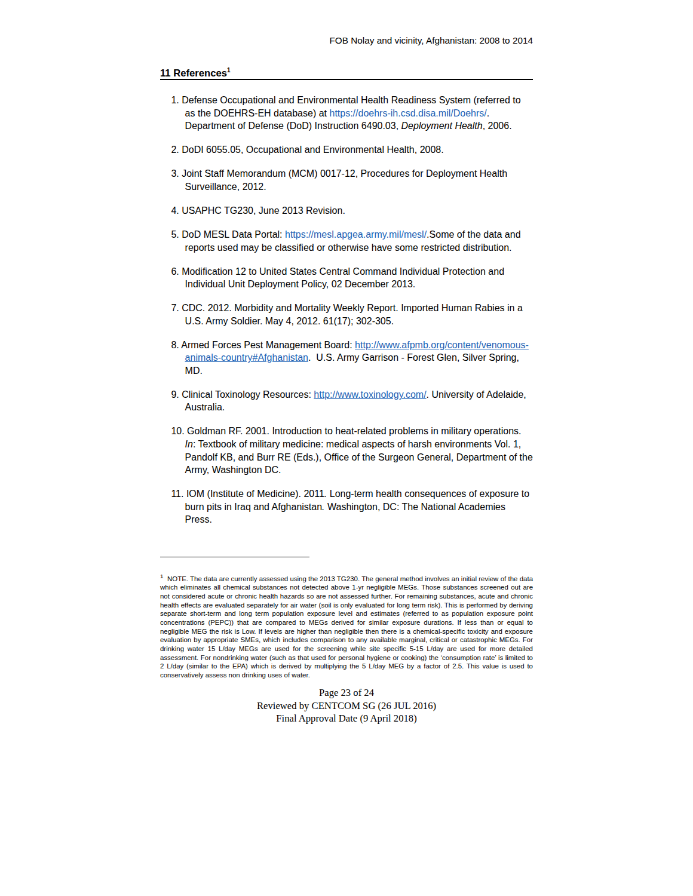FOB Nolay and vicinity, Afghanistan: 2008 to 2014
11 References1
1. Defense Occupational and Environmental Health Readiness System (referred to as the DOEHRS-EH database) at https://doehrs-ih.csd.disa.mil/Doehrs/. Department of Defense (DoD) Instruction 6490.03, Deployment Health, 2006.
2. DoDI 6055.05, Occupational and Environmental Health, 2008.
3. Joint Staff Memorandum (MCM) 0017-12, Procedures for Deployment Health Surveillance, 2012.
4. USAPHC TG230, June 2013 Revision.
5. DoD MESL Data Portal: https://mesl.apgea.army.mil/mesl/.Some of the data and reports used may be classified or otherwise have some restricted distribution.
6. Modification 12 to United States Central Command Individual Protection and Individual Unit Deployment Policy, 02 December 2013.
7. CDC. 2012. Morbidity and Mortality Weekly Report. Imported Human Rabies in a U.S. Army Soldier. May 4, 2012. 61(17); 302-305.
8. Armed Forces Pest Management Board: http://www.afpmb.org/content/venomous-animals-country#Afghanistan. U.S. Army Garrison - Forest Glen, Silver Spring, MD.
9. Clinical Toxinology Resources: http://www.toxinology.com/. University of Adelaide, Australia.
10. Goldman RF. 2001. Introduction to heat-related problems in military operations. In: Textbook of military medicine: medical aspects of harsh environments Vol. 1, Pandolf KB, and Burr RE (Eds.), Office of the Surgeon General, Department of the Army, Washington DC.
11. IOM (Institute of Medicine). 2011. Long-term health consequences of exposure to burn pits in Iraq and Afghanistan. Washington, DC: The National Academies Press.
1 NOTE. The data are currently assessed using the 2013 TG230. The general method involves an initial review of the data which eliminates all chemical substances not detected above 1-yr negligible MEGs. Those substances screened out are not considered acute or chronic health hazards so are not assessed further. For remaining substances, acute and chronic health effects are evaluated separately for air water (soil is only evaluated for long term risk). This is performed by deriving separate short-term and long term population exposure level and estimates (referred to as population exposure point concentrations (PEPC)) that are compared to MEGs derived for similar exposure durations. If less than or equal to negligible MEG the risk is Low. If levels are higher than negligible then there is a chemical-specific toxicity and exposure evaluation by appropriate SMEs, which includes comparison to any available marginal, critical or catastrophic MEGs. For drinking water 15 L/day MEGs are used for the screening while site specific 5-15 L/day are used for more detailed assessment. For nondrinking water (such as that used for personal hygiene or cooking) the ‘consumption rate’ is limited to 2 L/day (similar to the EPA) which is derived by multiplying the 5 L/day MEG by a factor of 2.5. This value is used to conservatively assess non drinking uses of water.
Page 23 of 24
Reviewed by CENTCOM SG (26 JUL 2016)
Final Approval Date (9 April 2018)